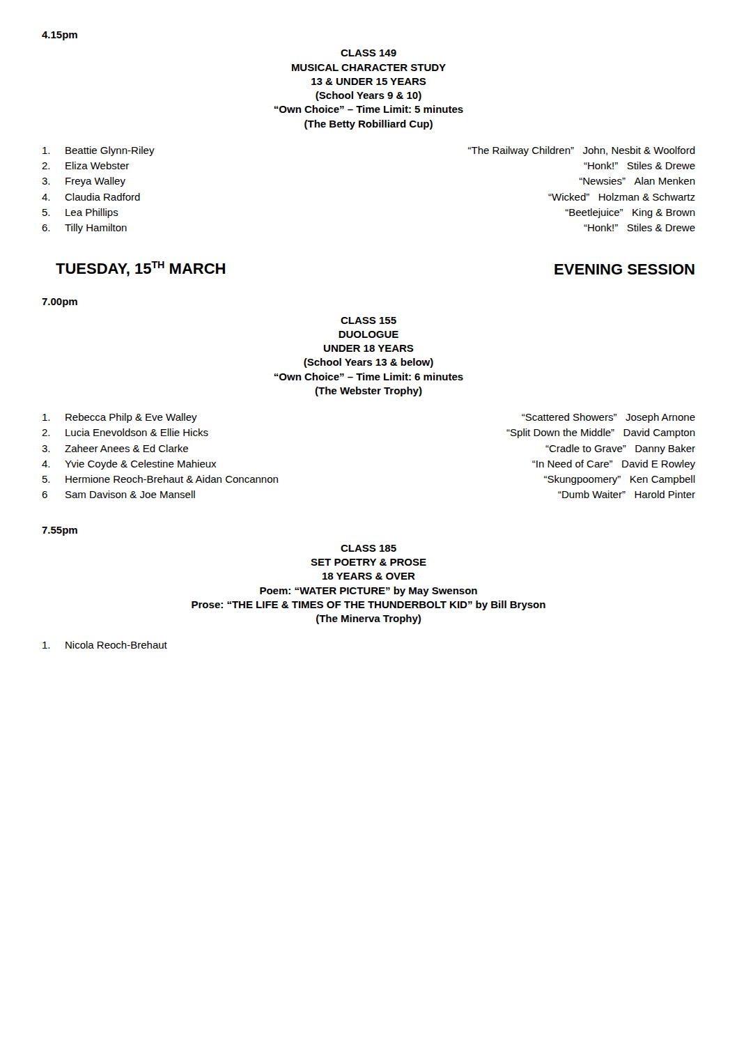4.15pm
CLASS 149
MUSICAL CHARACTER STUDY
13 & UNDER 15 YEARS
(School Years 9 & 10)
“Own Choice” – Time Limit: 5 minutes
(The Betty Robilliard Cup)
1. Beattie Glynn-Riley“The Railway Children” John, Nesbit & Woolford
2. Eliza Webster“Honk!” Stiles & Drewe
3. Freya Walley“Newsies” Alan Menken
4. Claudia Radford“Wicked” Holzman & Schwartz
5. Lea Phillips“Beetlejuice” King & Brown
6. Tilly Hamilton“Honk!” Stiles & Drewe
TUESDAY, 15TH MARCH EVENING SESSION
7.00pm
CLASS 155
DUOLOGUE
UNDER 18 YEARS
(School Years 13 & below)
“Own Choice” – Time Limit: 6 minutes
(The Webster Trophy)
1. Rebecca Philp & Eve Walley“Scattered Showers” Joseph Arnone
2. Lucia Enevoldson & Ellie Hicks“Split Down the Middle” David Campton
3. Zaheer Anees & Ed Clarke“Cradle to Grave” Danny Baker
4. Yvie Coyde & Celestine Mahieux“In Need of Care” David E Rowley
5. Hermione Reoch-Brehaut & Aidan Concannon“Skungpoomery” Ken Campbell
6 Sam Davison & Joe Mansell“Dumb Waiter” Harold Pinter
7.55pm
CLASS 185
SET POETRY & PROSE
18 YEARS & OVER
Poem: “WATER PICTURE” by May Swenson
Prose: “THE LIFE & TIMES OF THE THUNDERBOLT KID” by Bill Bryson
(The Minerva Trophy)
1. Nicola Reoch-Brehaut